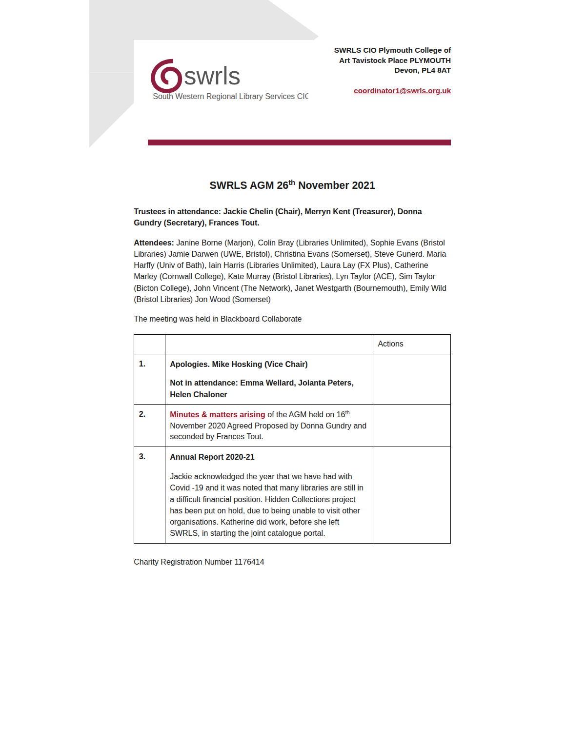SWRLS CIO Plymouth College of Art Tavistock Place PLYMOUTH Devon, PL4 8AT
coordinator1@swrls.org.uk
SWRLS AGM 26th November 2021
Trustees in attendance: Jackie Chelin (Chair), Merryn Kent (Treasurer), Donna Gundry (Secretary), Frances Tout.
Attendees: Janine Borne (Marjon), Colin Bray (Libraries Unlimited), Sophie Evans (Bristol Libraries) Jamie Darwen (UWE, Bristol), Christina Evans (Somerset), Steve Gunerd. Maria Harffy (Univ of Bath), Iain Harris (Libraries Unlimited), Laura Lay (FX Plus), Catherine Marley (Cornwall College), Kate Murray (Bristol Libraries), Lyn Taylor (ACE), Sim Taylor (Bicton College), John Vincent (The Network), Janet Westgarth (Bournemouth), Emily Wild (Bristol Libraries) Jon Wood (Somerset)
The meeting was held in Blackboard Collaborate
| | | Actions |
| 1. | Apologies. Mike Hosking (Vice Chair) Not in attendance: Emma Wellard, Jolanta Peters, Helen Chaloner | |
| 2. | Minutes & matters arising of the AGM held on 16 th November 2020 Agreed Proposed by Donna Gundry and seconded by Frances Tout. | |
| 3. | Annual Report 2020-21 Jackie acknowledged the year that we have had with Covid -19 and it was noted that many libraries are still in a difficult financial position. Hidden Collections project has been put on hold, due to being unable to visit other organisations. Katherine did work, before she left SWRLS, in starting the joint catalogue portal. | |
Charity Registration Number 1176414